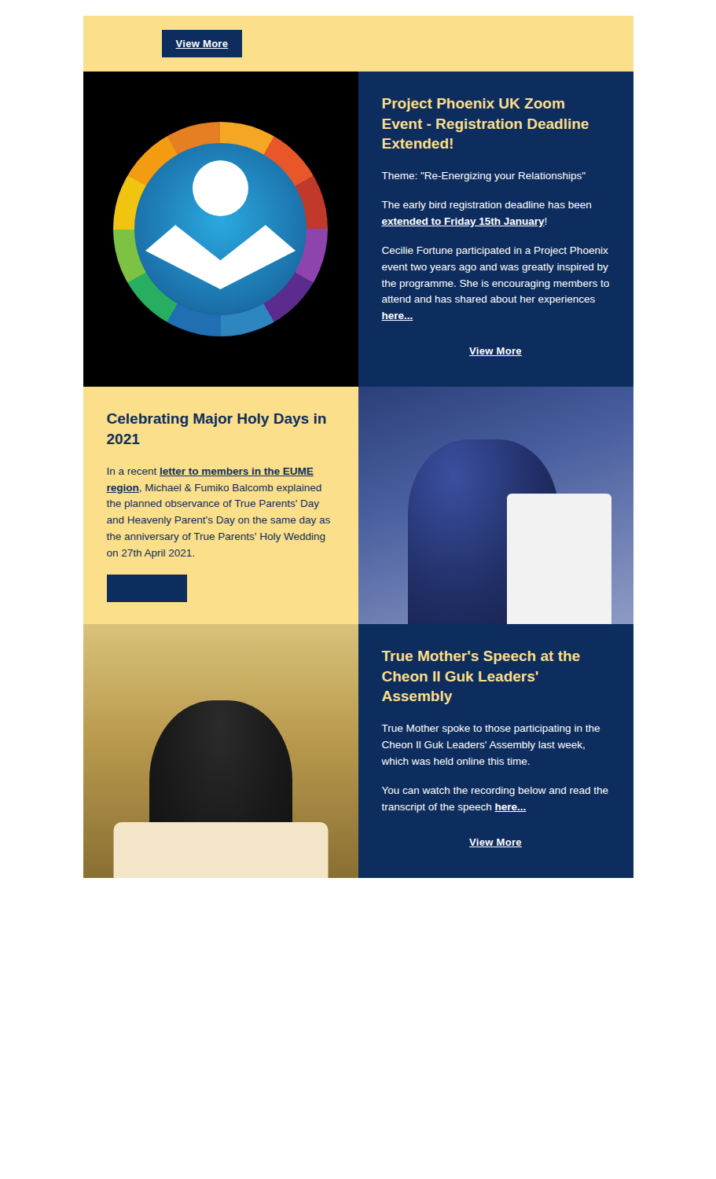View More
Project Phoenix UK Zoom Event - Registration Deadline Extended!
Theme: "Re-Energizing your Relationships"
The early bird registration deadline has been extended to Friday 15th January!
Cecilie Fortune participated in a Project Phoenix event two years ago and was greatly inspired by the programme. She is encouraging members to attend and has shared about her experiences here...
View More
Celebrating Major Holy Days in 2021
In a recent letter to members in the EUME region, Michael & Fumiko Balcomb explained the planned observance of True Parents' Day and Heavenly Parent's Day on the same day as the anniversary of True Parents' Holy Wedding on 27th April 2021.
View More
True Mother's Speech at the Cheon Il Guk Leaders' Assembly
True Mother spoke to those participating in the Cheon Il Guk Leaders' Assembly last week, which was held online this time.
You can watch the recording below and read the transcript of the speech here...
View More